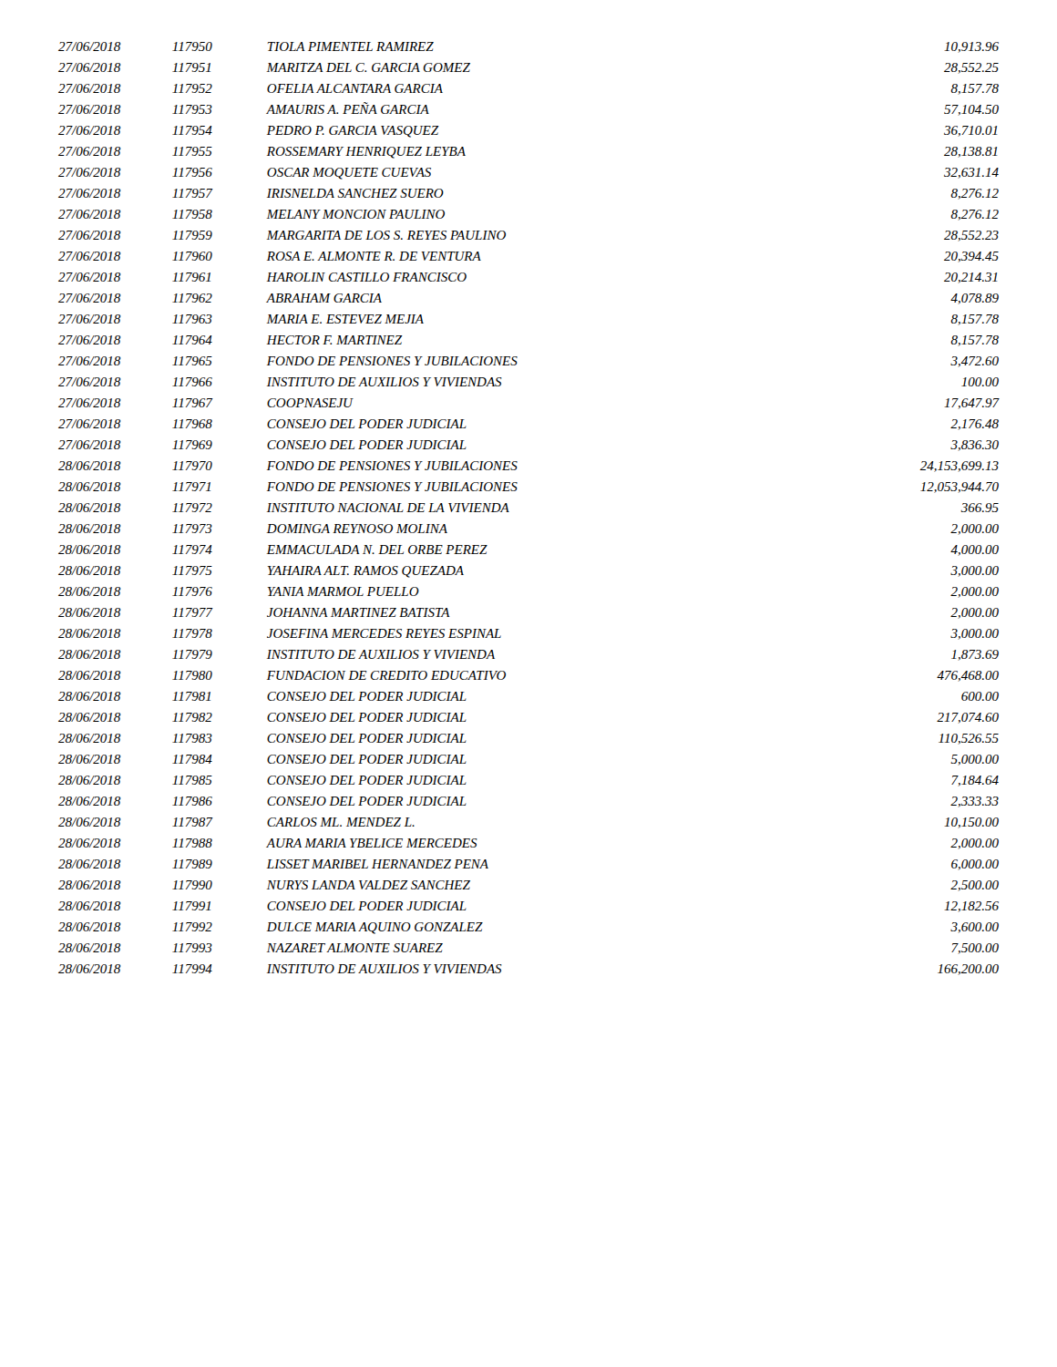| 27/06/2018 | 117950 | TIOLA PIMENTEL RAMIREZ | 10,913.96 |
| 27/06/2018 | 117951 | MARITZA DEL C. GARCIA GOMEZ | 28,552.25 |
| 27/06/2018 | 117952 | OFELIA ALCANTARA GARCIA | 8,157.78 |
| 27/06/2018 | 117953 | AMAURIS A. PEÑA GARCIA | 57,104.50 |
| 27/06/2018 | 117954 | PEDRO P. GARCIA VASQUEZ | 36,710.01 |
| 27/06/2018 | 117955 | ROSSEMARY HENRIQUEZ LEYBA | 28,138.81 |
| 27/06/2018 | 117956 | OSCAR MOQUETE CUEVAS | 32,631.14 |
| 27/06/2018 | 117957 | IRISNELDA SANCHEZ SUERO | 8,276.12 |
| 27/06/2018 | 117958 | MELANY MONCION PAULINO | 8,276.12 |
| 27/06/2018 | 117959 | MARGARITA DE LOS S. REYES PAULINO | 28,552.23 |
| 27/06/2018 | 117960 | ROSA E. ALMONTE R. DE VENTURA | 20,394.45 |
| 27/06/2018 | 117961 | HAROLIN CASTILLO FRANCISCO | 20,214.31 |
| 27/06/2018 | 117962 | ABRAHAM GARCIA | 4,078.89 |
| 27/06/2018 | 117963 | MARIA E. ESTEVEZ MEJIA | 8,157.78 |
| 27/06/2018 | 117964 | HECTOR F. MARTINEZ | 8,157.78 |
| 27/06/2018 | 117965 | FONDO DE PENSIONES Y JUBILACIONES | 3,472.60 |
| 27/06/2018 | 117966 | INSTITUTO DE AUXILIOS Y VIVIENDAS | 100.00 |
| 27/06/2018 | 117967 | COOPNASEJU | 17,647.97 |
| 27/06/2018 | 117968 | CONSEJO DEL PODER JUDICIAL | 2,176.48 |
| 27/06/2018 | 117969 | CONSEJO DEL PODER JUDICIAL | 3,836.30 |
| 28/06/2018 | 117970 | FONDO DE PENSIONES Y JUBILACIONES | 24,153,699.13 |
| 28/06/2018 | 117971 | FONDO DE PENSIONES Y JUBILACIONES | 12,053,944.70 |
| 28/06/2018 | 117972 | INSTITUTO NACIONAL DE LA VIVIENDA | 366.95 |
| 28/06/2018 | 117973 | DOMINGA REYNOSO MOLINA | 2,000.00 |
| 28/06/2018 | 117974 | EMMACULADA N. DEL ORBE PEREZ | 4,000.00 |
| 28/06/2018 | 117975 | YAHAIRA ALT. RAMOS QUEZADA | 3,000.00 |
| 28/06/2018 | 117976 | YANIA MARMOL PUELLO | 2,000.00 |
| 28/06/2018 | 117977 | JOHANNA MARTINEZ BATISTA | 2,000.00 |
| 28/06/2018 | 117978 | JOSEFINA MERCEDES REYES ESPINAL | 3,000.00 |
| 28/06/2018 | 117979 | INSTITUTO DE AUXILIOS Y VIVIENDA | 1,873.69 |
| 28/06/2018 | 117980 | FUNDACION DE CREDITO EDUCATIVO | 476,468.00 |
| 28/06/2018 | 117981 | CONSEJO DEL PODER JUDICIAL | 600.00 |
| 28/06/2018 | 117982 | CONSEJO DEL PODER JUDICIAL | 217,074.60 |
| 28/06/2018 | 117983 | CONSEJO DEL PODER JUDICIAL | 110,526.55 |
| 28/06/2018 | 117984 | CONSEJO DEL PODER JUDICIAL | 5,000.00 |
| 28/06/2018 | 117985 | CONSEJO DEL PODER JUDICIAL | 7,184.64 |
| 28/06/2018 | 117986 | CONSEJO DEL PODER JUDICIAL | 2,333.33 |
| 28/06/2018 | 117987 | CARLOS ML. MENDEZ L. | 10,150.00 |
| 28/06/2018 | 117988 | AURA MARIA YBELICE MERCEDES | 2,000.00 |
| 28/06/2018 | 117989 | LISSET MARIBEL HERNANDEZ PENA | 6,000.00 |
| 28/06/2018 | 117990 | NURYS LANDA VALDEZ SANCHEZ | 2,500.00 |
| 28/06/2018 | 117991 | CONSEJO DEL PODER JUDICIAL | 12,182.56 |
| 28/06/2018 | 117992 | DULCE MARIA AQUINO GONZALEZ | 3,600.00 |
| 28/06/2018 | 117993 | NAZARET ALMONTE SUAREZ | 7,500.00 |
| 28/06/2018 | 117994 | INSTITUTO DE AUXILIOS Y VIVIENDAS | 166,200.00 |